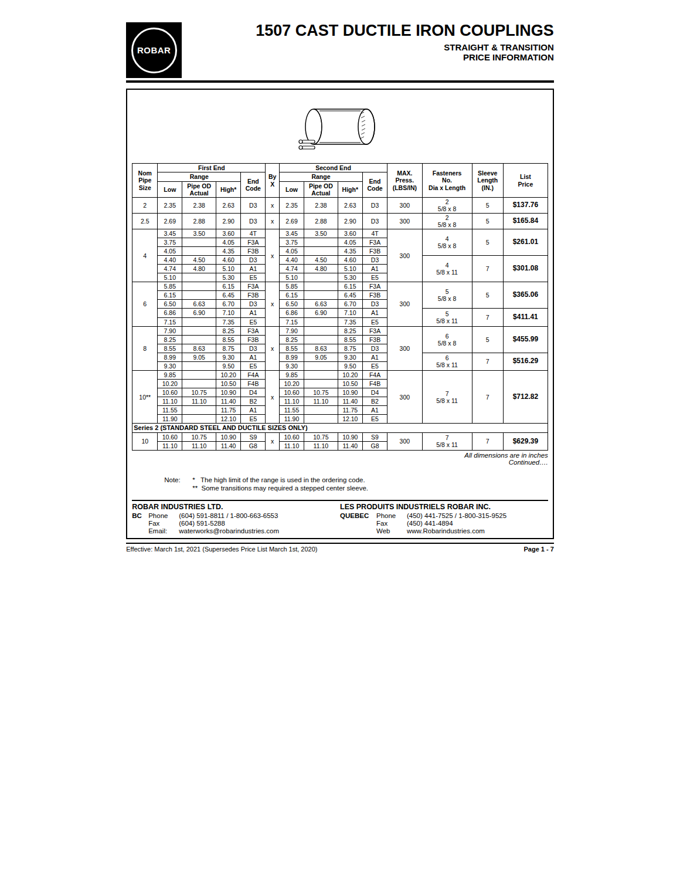ROBAR
1507 CAST DUCTILE IRON COUPLINGS
STRAIGHT & TRANSITION
PRICE INFORMATION
| Nom Pipe Size | First End | By X | Second End | MAX. Press. (LBS/IN) | Fasteners No. Dia x Length | Sleeve Length (IN.) | List Price |
| --- | --- | --- | --- | --- | --- | --- | --- |
| Range | End Code | Range | End Code |
| Low | Pipe OD Actual | High* | Low | Pipe OD Actual | High* |
| 2 | 2.35 | 2.38 | 2.63 | D3 | x | 2.35 | 2.38 | 2.63 | D3 | 300 | 2 5/8 x 8 | 5 | $137.76 |
| 2.5 | 2.69 | 2.88 | 2.90 | D3 | x | 2.69 | 2.88 | 2.90 | D3 | 300 | 2 5/8 x 8 | 5 | $165.84 |
| 4 | 3.45 | 3.50 | 3.60 | 4T | x | 3.45 | 3.50 | 3.60 | 4T | 300 | 4 5/8 x 8 | 5 | $261.01 |
| 3.75 | | 4.05 | F3A | 3.75 | | 4.05 | F3A |
| 4.05 | | 4.35 | F3B | 4.05 | | 4.35 | F3B |
| 4.40 | 4.50 | 4.60 | D3 | 4.40 | 4.50 | 4.60 | D3 | 4 5/8 x 11 | 7 | $301.08 |
| 4.74 | 4.80 | 5.10 | A1 | 4.74 | 4.80 | 5.10 | A1 |
| 5.10 | | 5.30 | E5 | 5.10 | | 5.30 | E5 |
| 6 | 5.85 | | 6.15 | F3A | x | 5.85 | | 6.15 | F3A | 300 | 5 5/8 x 8 | 5 | $365.06 |
| 6.15 | | 6.45 | F3B | 6.15 | | 6.45 | F3B |
| 6.50 | 6.63 | 6.70 | D3 | 6.50 | 6.63 | 6.70 | D3 |
| 6.86 | 6.90 | 7.10 | A1 | 6.86 | 6.90 | 7.10 | A1 | 5 5/8 x 11 | 7 | $411.41 |
| 7.15 | | 7.35 | E5 | 7.15 | | 7.35 | E5 |
| 8 | 7.90 | | 8.25 | F3A | x | 7.90 | | 8.25 | F3A | 300 | 6 5/8 x 8 | 5 | $455.99 |
| 8.25 | | 8.55 | F3B | 8.25 | | 8.55 | F3B |
| 8.55 | 8.63 | 8.75 | D3 | 8.55 | 8.63 | 8.75 | D3 |
| 8.99 | 9.05 | 9.30 | A1 | 8.99 | 9.05 | 9.30 | A1 | 6 5/8 x 11 | 7 | $516.29 |
| 9.30 | | 9.50 | E5 | 9.30 | | 9.50 | E5 |
| 10** | 9.85 | | 10.20 | F4A | x | 9.85 | | 10.20 | F4A | 300 | 7 5/8 x 11 | 7 | $712.82 |
| 10.20 | | 10.50 | F4B | 10.20 | | 10.50 | F4B |
| 10.60 | 10.75 | 10.90 | D4 | 10.60 | 10.75 | 10.90 | D4 |
| 11.10 | 11.10 | 11.40 | B2 | 11.10 | 11.10 | 11.40 | B2 |
| 11.55 | | 11.75 | A1 | 11.55 | | 11.75 | A1 |
| 11.90 | | 12.10 | E5 | 11.90 | | 12.10 | E5 |
| Series 2 (STANDARD STEEL AND DUCTILE SIZES ONLY) |
| 10 | 10.60 | 10.75 | 10.90 | S9 | x | 10.60 | 10.75 | 10.90 | S9 | 300 | 7 5/8 x 11 | 7 | $629.39 |
| 11.10 | 11.10 | 11.40 | G8 | 11.10 | 11.10 | 11.40 | G8 |
All dimensions are in inches
Continued….
Note:* The high limit of the range is used in the ordering code.
** Some transitions may required a stepped center sleeve.
ROBAR INDUSTRIES LTD.
LES PRODUITS INDUSTRIELS ROBAR INC.
BC
Phone
(604) 591-8811 / 1-800-663-6553
Fax
(604) 591-5288
Email:
waterworks@robarindustries.com
QUEBEC
Phone
(450) 441-7525 / 1-800-315-9525
Fax
(450) 441-4894
Web
www.Robarindustries.com
Effective: March 1st, 2021 (Supersedes Price List March 1st, 2020)
Page 1 - 7